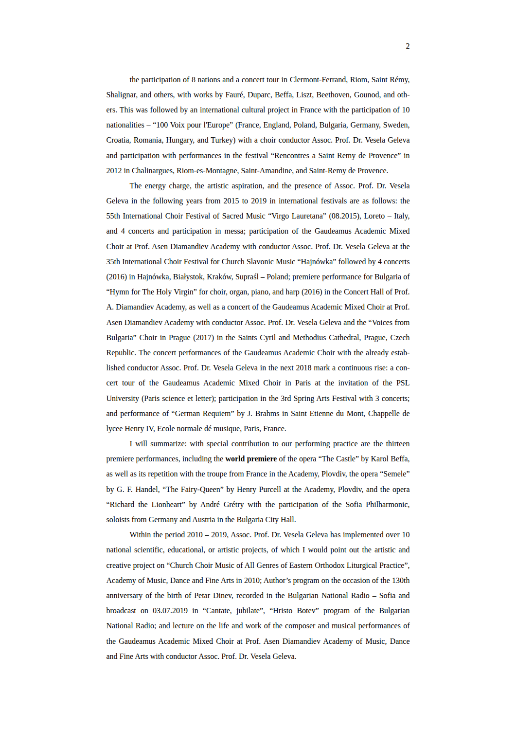2
the participation of 8 nations and a concert tour in Clermont-Ferrand, Riom, Saint Rémy, Shalignar, and others, with works by Fauré, Duparc, Beffa, Liszt, Beethoven, Gounod, and others. This was followed by an international cultural project in France with the participation of 10 nationalities – “100 Voix pour l'Europe” (France, England, Poland, Bulgaria, Germany, Sweden, Croatia, Romania, Hungary, and Turkey) with a choir conductor Assoc. Prof. Dr. Vesela Geleva and participation with performances in the festival “Rencontres a Saint Remy de Provence” in 2012 in Chalinargues, Riom-es-Montagne, Saint-Amandine, and Saint-Remy de Provence.
The energy charge, the artistic aspiration, and the presence of Assoc. Prof. Dr. Vesela Geleva in the following years from 2015 to 2019 in international festivals are as follows: the 55th International Choir Festival of Sacred Music “Virgo Lauretana” (08.2015), Loreto – Italy, and 4 concerts and participation in messa; participation of the Gaudeamus Academic Mixed Choir at Prof. Asen Diamandiev Academy with conductor Assoc. Prof. Dr. Vesela Geleva at the 35th International Choir Festival for Church Slavonic Music “Hajnówka” followed by 4 concerts (2016) in Hajnówka, Białystok, Kraków, Supraśl – Poland; premiere performance for Bulgaria of “Hymn for The Holy Virgin” for choir, organ, piano, and harp (2016) in the Concert Hall of Prof. A. Diamandiev Academy, as well as a concert of the Gaudeamus Academic Mixed Choir at Prof. Asen Diamandiev Academy with conductor Assoc. Prof. Dr. Vesela Geleva and the “Voices from Bulgaria” Choir in Prague (2017) in the Saints Cyril and Methodius Cathedral, Prague, Czech Republic. The concert performances of the Gaudeamus Academic Choir with the already established conductor Assoc. Prof. Dr. Vesela Geleva in the next 2018 mark a continuous rise: a concert tour of the Gaudeamus Academic Mixed Choir in Paris at the invitation of the PSL University (Paris science et letter); participation in the 3rd Spring Arts Festival with 3 concerts; and performance of “German Requiem” by J. Brahms in Saint Etienne du Mont, Chappelle de lycee Henry IV, Ecole normale dé musique, Paris, France.
I will summarize: with special contribution to our performing practice are the thirteen premiere performances, including the world premiere of the opera “The Castle” by Karol Beffa, as well as its repetition with the troupe from France in the Academy, Plovdiv, the opera “Semele” by G. F. Handel, “The Fairy-Queen” by Henry Purcell at the Academy, Plovdiv, and the opera “Richard the Lionheart” by André Grétry with the participation of the Sofia Philharmonic, soloists from Germany and Austria in the Bulgaria City Hall.
Within the period 2010 – 2019, Assoc. Prof. Dr. Vesela Geleva has implemented over 10 national scientific, educational, or artistic projects, of which I would point out the artistic and creative project on “Church Choir Music of All Genres of Eastern Orthodox Liturgical Practice”, Academy of Music, Dance and Fine Arts in 2010; Author’s program on the occasion of the 130th anniversary of the birth of Petar Dinev, recorded in the Bulgarian National Radio – Sofia and broadcast on 03.07.2019 in “Cantate, jubilate”, “Hristo Botev” program of the Bulgarian National Radio; and lecture on the life and work of the composer and musical performances of the Gaudeamus Academic Mixed Choir at Prof. Asen Diamandiev Academy of Music, Dance and Fine Arts with conductor Assoc. Prof. Dr. Vesela Geleva.